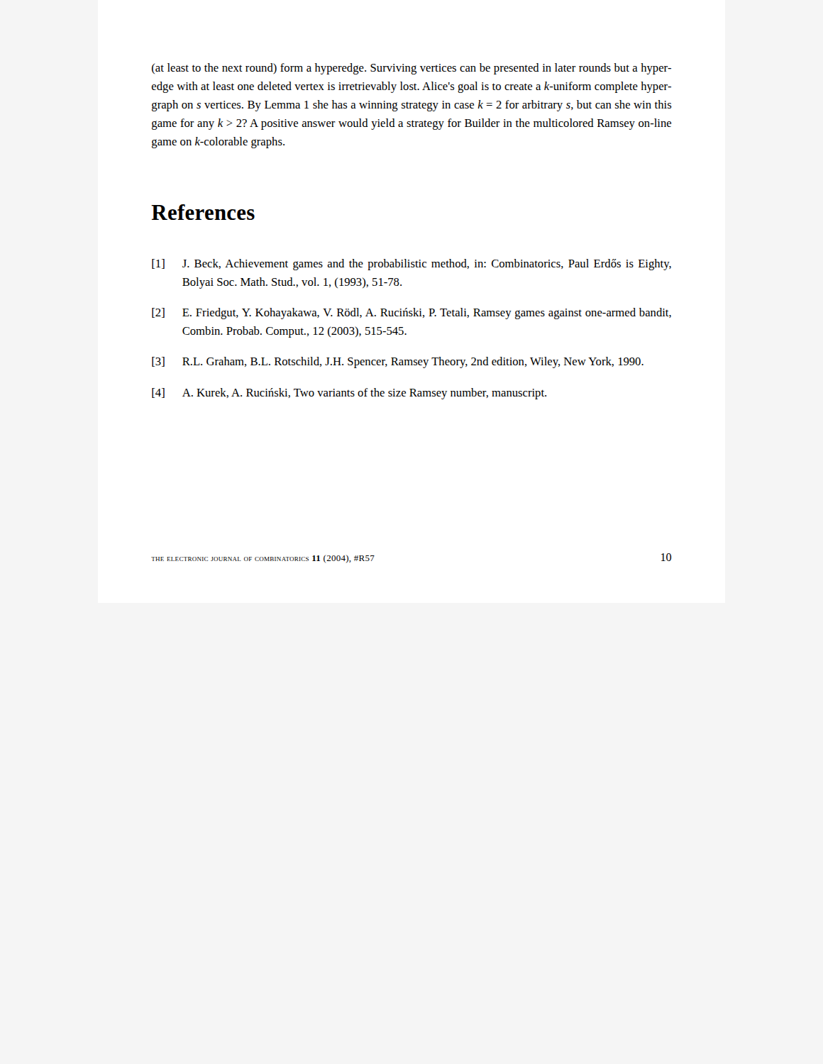(at least to the next round) form a hyperedge. Surviving vertices can be presented in later rounds but a hyperedge with at least one deleted vertex is irretrievably lost. Alice's goal is to create a k-uniform complete hypergraph on s vertices. By Lemma 1 she has a winning strategy in case k = 2 for arbitrary s, but can she win this game for any k > 2? A positive answer would yield a strategy for Builder in the multicolored Ramsey on-line game on k-colorable graphs.
References
[1] J. Beck, Achievement games and the probabilistic method, in: Combinatorics, Paul Erdős is Eighty, Bolyai Soc. Math. Stud., vol. 1, (1993), 51-78.
[2] E. Friedgut, Y. Kohayakawa, V. Rödl, A. Ruciński, P. Tetali, Ramsey games against one-armed bandit, Combin. Probab. Comput., 12 (2003), 515-545.
[3] R.L. Graham, B.L. Rotschild, J.H. Spencer, Ramsey Theory, 2nd edition, Wiley, New York, 1990.
[4] A. Kurek, A. Ruciński, Two variants of the size Ramsey number, manuscript.
the electronic journal of combinatorics 11 (2004), #R57 10